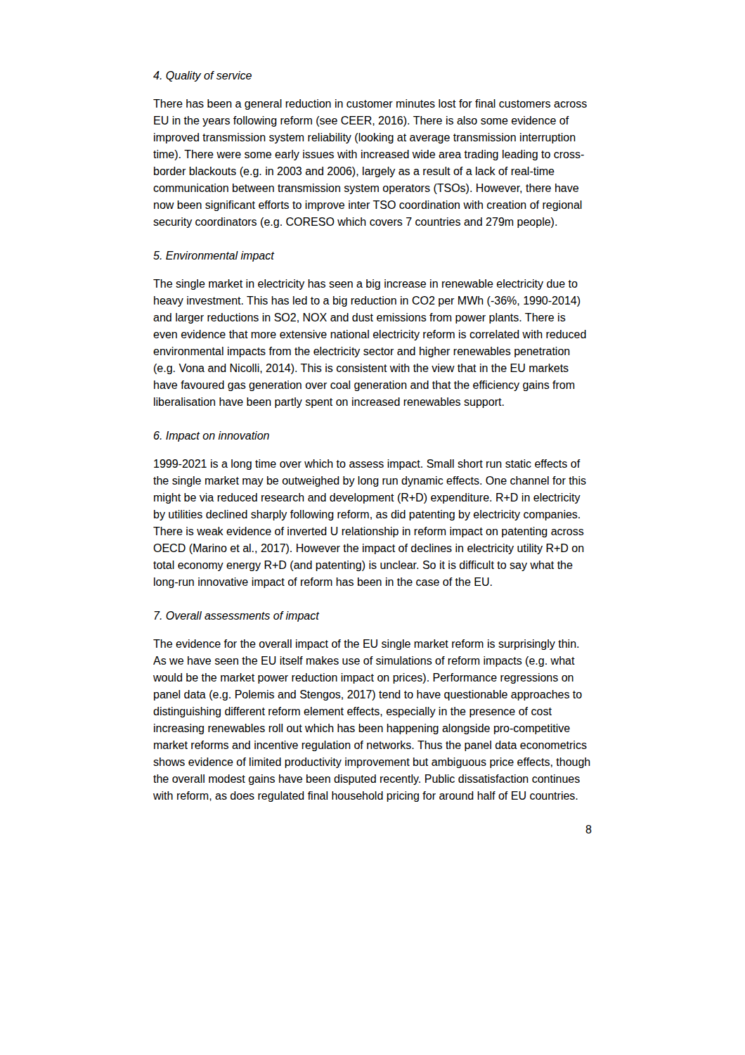4. Quality of service
There has been a general reduction in customer minutes lost for final customers across EU in the years following reform (see CEER, 2016). There is also some evidence of improved transmission system reliability (looking at average transmission interruption time). There were some early issues with increased wide area trading leading to cross-border blackouts (e.g. in 2003 and 2006), largely as a result of a lack of real-time communication between transmission system operators (TSOs). However, there have now been significant efforts to improve inter TSO coordination with creation of regional security coordinators (e.g. CORESO which covers 7 countries and 279m people).
5. Environmental impact
The single market in electricity has seen a big increase in renewable electricity due to heavy investment. This has led to a big reduction in CO2 per MWh (-36%, 1990-2014) and larger reductions in SO2, NOX and dust emissions from power plants. There is even evidence that more extensive national electricity reform is correlated with reduced environmental impacts from the electricity sector and higher renewables penetration (e.g. Vona and Nicolli, 2014). This is consistent with the view that in the EU markets have favoured gas generation over coal generation and that the efficiency gains from liberalisation have been partly spent on increased renewables support.
6. Impact on innovation
1999-2021 is a long time over which to assess impact. Small short run static effects of the single market may be outweighed by long run dynamic effects. One channel for this might be via reduced research and development (R+D) expenditure. R+D in electricity by utilities declined sharply following reform, as did patenting by electricity companies. There is weak evidence of inverted U relationship in reform impact on patenting across OECD (Marino et al., 2017). However the impact of declines in electricity utility R+D on total economy energy R+D (and patenting) is unclear. So it is difficult to say what the long-run innovative impact of reform has been in the case of the EU.
7. Overall assessments of impact
The evidence for the overall impact of the EU single market reform is surprisingly thin. As we have seen the EU itself makes use of simulations of reform impacts (e.g. what would be the market power reduction impact on prices). Performance regressions on panel data (e.g. Polemis and Stengos, 2017) tend to have questionable approaches to distinguishing different reform element effects, especially in the presence of cost increasing renewables roll out which has been happening alongside pro-competitive market reforms and incentive regulation of networks. Thus the panel data econometrics shows evidence of limited productivity improvement but ambiguous price effects, though the overall modest gains have been disputed recently. Public dissatisfaction continues with reform, as does regulated final household pricing for around half of EU countries.
8